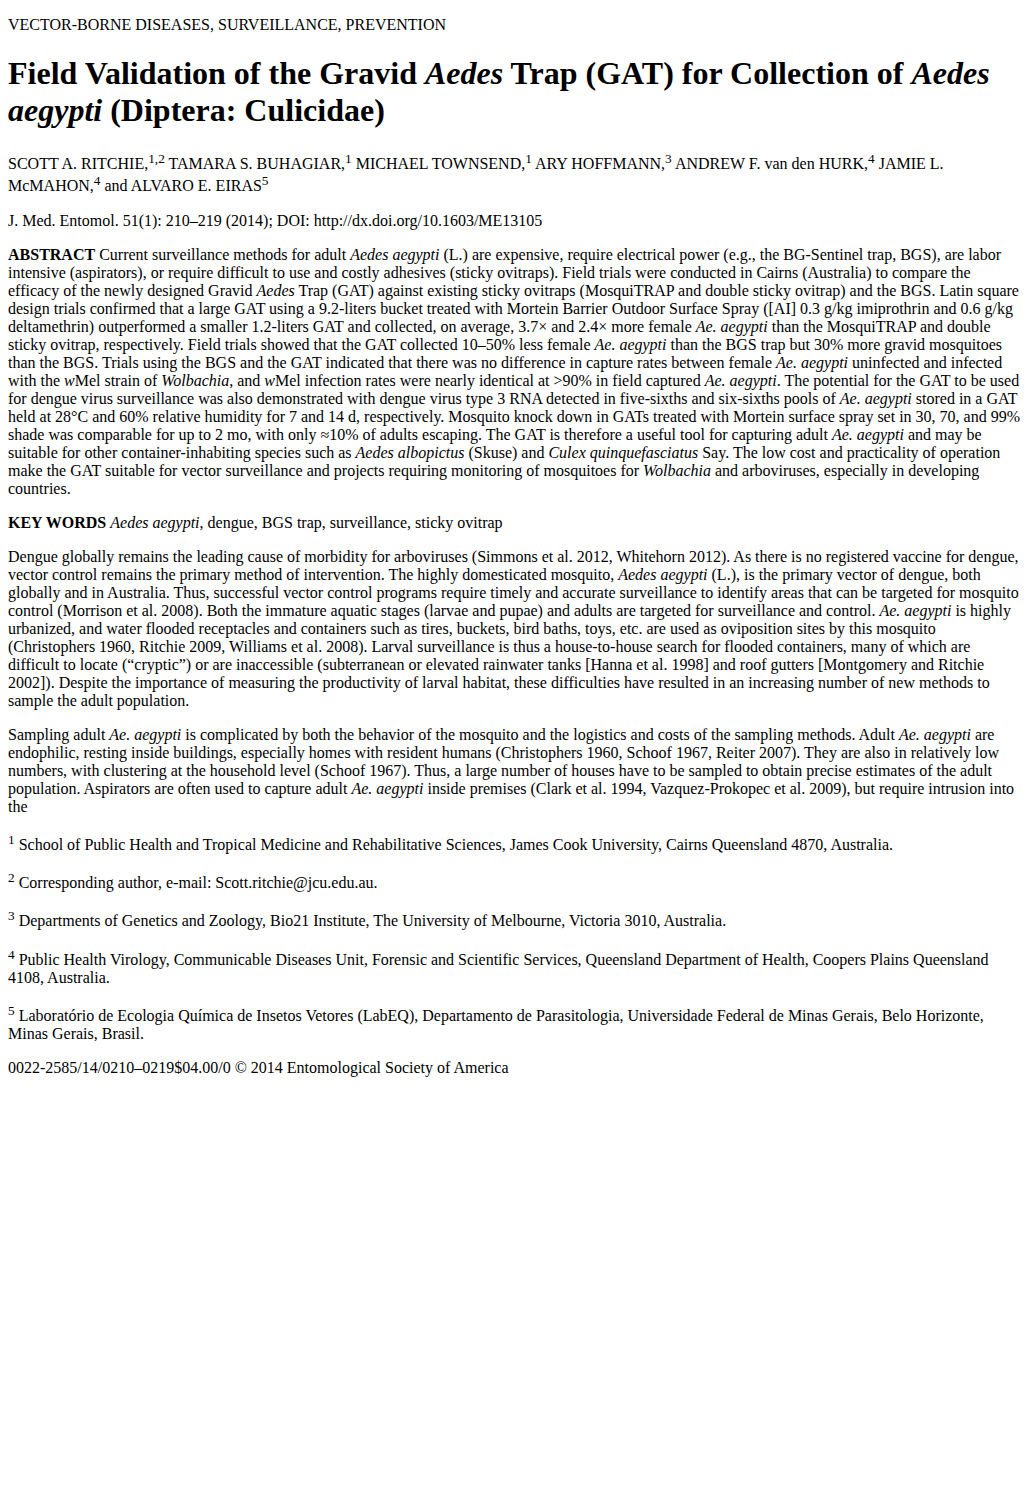VECTOR-BORNE DISEASES, SURVEILLANCE, PREVENTION
Field Validation of the Gravid Aedes Trap (GAT) for Collection of Aedes aegypti (Diptera: Culicidae)
SCOTT A. RITCHIE,1,2 TAMARA S. BUHAGIAR,1 MICHAEL TOWNSEND,1 ARY HOFFMANN,3 ANDREW F. van den HURK,4 JAMIE L. Mc MAHON,4 and ALVARO E. EIRAS5
J. Med. Entomol. 51(1): 210–219 (2014); DOI: http://dx.doi.org/10.1603/ME13105
ABSTRACT Current surveillance methods for adult Aedes aegypti (L.) are expensive, require electrical power (e.g., the BG-Sentinel trap, BGS), are labor intensive (aspirators), or require difficult to use and costly adhesives (sticky ovitraps). Field trials were conducted in Cairns (Australia) to compare the efficacy of the newly designed Gravid Aedes Trap (GAT) against existing sticky ovitraps (MosquiTRAP and double sticky ovitrap) and the BGS. Latin square design trials confirmed that a large GAT using a 9.2-liters bucket treated with Mortein Barrier Outdoor Surface Spray ([AI] 0.3 g/kg imiprothrin and 0.6 g/kg deltamethrin) outperformed a smaller 1.2-liters GAT and collected, on average, 3.7× and 2.4× more female Ae. aegypti than the MosquiTRAP and double sticky ovitrap, respectively. Field trials showed that the GAT collected 10–50% less female Ae. aegypti than the BGS trap but 30% more gravid mosquitoes than the BGS. Trials using the BGS and the GAT indicated that there was no difference in capture rates between female Ae. aegypti uninfected and infected with the w Mel strain of Wolbachia, and w Mel infection rates were nearly identical at >90% in field captured Ae. aegypti. The potential for the GAT to be used for dengue virus surveillance was also demonstrated with dengue virus type 3 RNA detected in five-sixths and six-sixths pools of Ae. aegypti stored in a GAT held at 28°C and 60% relative humidity for 7 and 14 d, respectively. Mosquito knock down in GATs treated with Mortein surface spray set in 30, 70, and 99% shade was comparable for up to 2 mo, with only ≈10% of adults escaping. The GAT is therefore a useful tool for capturing adult Ae. aegypti and may be suitable for other container-inhabiting species such as Aedes albopictus (Skuse) and Culex quinquefasciatus Say. The low cost and practicality of operation make the GAT suitable for vector surveillance and projects requiring monitoring of mosquitoes for Wolbachia and arboviruses, especially in developing countries.
KEY WORDS Aedes aegypti, dengue, BGS trap, surveillance, sticky ovitrap
Dengue globally remains the leading cause of morbidity for arboviruses (Simmons et al. 2012, Whitehorn 2012). As there is no registered vaccine for dengue, vector control remains the primary method of intervention. The highly domesticated mosquito, Aedes aegypti (L.), is the primary vector of dengue, both globally and in Australia. Thus, successful vector control programs require timely and accurate surveillance to identify areas that can be targeted for mosquito control (Morrison et al. 2008). Both the immature aquatic stages (larvae and pupae) and adults are targeted for surveillance and control. Ae. aegypti is highly urbanized, and water flooded receptacles and containers such as tires, buckets, bird baths, toys, etc. are used as oviposition sites by this mosquito (Christophers 1960, Ritchie 2009, Williams et al. 2008). Larval surveillance is thus a house-to-house search for flooded containers, many of which are difficult to locate (“cryptic”) or are inaccessible (subterranean or elevated rainwater tanks [Hanna et al. 1998] and roof gutters [Montgomery and Ritchie 2002]). Despite the importance of measuring the productivity of larval habitat, these difficulties have resulted in an increasing number of new methods to sample the adult population.
Sampling adult Ae. aegypti is complicated by both the behavior of the mosquito and the logistics and costs of the sampling methods. Adult Ae. aegypti are endophilic, resting inside buildings, especially homes with resident humans (Christophers 1960, Schoof 1967, Reiter 2007). They are also in relatively low numbers, with clustering at the household level (Schoof 1967). Thus, a large number of houses have to be sampled to obtain precise estimates of the adult population. Aspirators are often used to capture adult Ae. aegypti inside premises (Clark et al. 1994, Vazquez-Prokopec et al. 2009), but require intrusion into the
1 School of Public Health and Tropical Medicine and Rehabilitative Sciences, James Cook University, Cairns Queensland 4870, Australia.
2 Corresponding author, e-mail: Scott.ritchie@jcu.edu.au.
3 Departments of Genetics and Zoology, Bio21 Institute, The University of Melbourne, Victoria 3010, Australia.
4 Public Health Virology, Communicable Diseases Unit, Forensic and Scientific Services, Queensland Department of Health, Coopers Plains Queensland 4108, Australia.
5 Laboratório de Ecologia Química de Insetos Vetores (LabEQ), Departamento de Parasitologia, Universidade Federal de Minas Gerais, Belo Horizonte, Minas Gerais, Brasil.
0022-2585/14/0210–0219$04.00/0 © 2014 Entomological Society of America